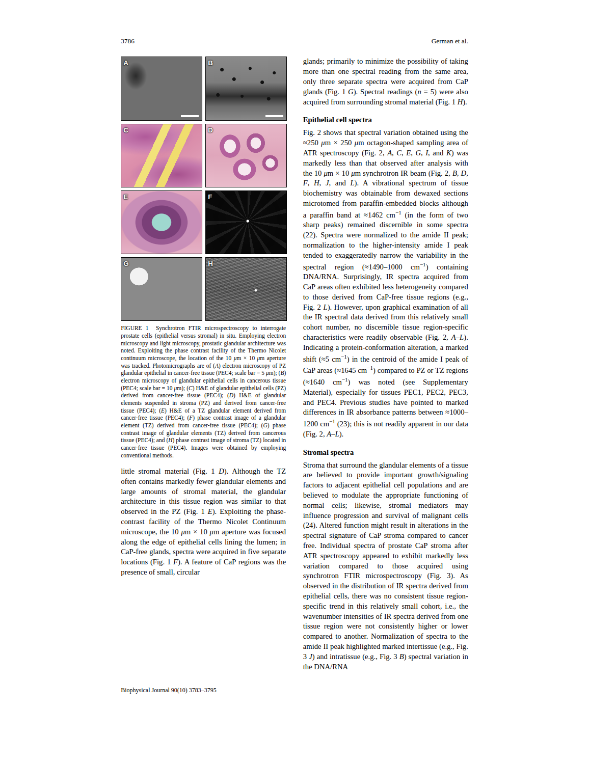3786 German et al.
A
B
C
D
E
F
G
H
FIGURE 1 Synchrotron FTIR microspectroscopy to interrogate prostate cells (epithelial versus stromal) in situ. Employing electron microscopy and light microscopy, prostatic glandular architecture was noted. Exploiting the phase contrast facility of the Thermo Nicolet continuum microscope, the location of the 10 μm × 10 μm aperture was tracked. Photomicrographs are of (A) electron microscopy of PZ glandular epithelial in cancer-free tissue (PEC4; scale bar = 5 μm); (B) electron microscopy of glandular epithelial cells in cancerous tissue (PEC4; scale bar = 10 μm); (C) H&E of glandular epithelial cells (PZ) derived from cancer-free tissue (PEC4); (D) H&E of glandular elements suspended in stroma (PZ) and derived from cancer-free tissue (PEC4); (E) H&E of a TZ glandular element derived from cancer-free tissue (PEC4); (F) phase contrast image of a glandular element (TZ) derived from cancer-free tissue (PEC4); (G) phase contrast image of glandular elements (TZ) derived from cancerous tissue (PEC4); and (H) phase contrast image of stroma (TZ) located in cancer-free tissue (PEC4). Images were obtained by employing conventional methods.
little stromal material (Fig. 1 D). Although the TZ often contains markedly fewer glandular elements and large amounts of stromal material, the glandular architecture in this tissue region was similar to that observed in the PZ (Fig. 1 E). Exploiting the phase-contrast facility of the Thermo Nicolet Continuum microscope, the 10 μm × 10 μm aperture was focused along the edge of epithelial cells lining the lumen; in CaP-free glands, spectra were acquired in five separate locations (Fig. 1 F). A feature of CaP regions was the presence of small, circular
glands; primarily to minimize the possibility of taking more than one spectral reading from the same area, only three separate spectra were acquired from CaP glands (Fig. 1 G). Spectral readings (n = 5) were also acquired from surrounding stromal material (Fig. 1 H).
Epithelial cell spectra
Fig. 2 shows that spectral variation obtained using the ≈250 μm × 250 μm octagon-shaped sampling area of ATR spectroscopy (Fig. 2, A, C, E, G, I, and K) was markedly less than that observed after analysis with the 10 μm × 10 μm synchrotron IR beam (Fig. 2, B, D, F, H, J, and L). A vibrational spectrum of tissue biochemistry was obtainable from dewaxed sections microtomed from paraffin-embedded blocks although a paraffin band at ≈1462 cm−1 (in the form of two sharp peaks) remained discernible in some spectra (22). Spectra were normalized to the amide II peak; normalization to the higher-intensity amide I peak tended to exaggeratedly narrow the variability in the spectral region (≈1490–1000 cm−1) containing DNA/RNA. Surprisingly, IR spectra acquired from CaP areas often exhibited less heterogeneity compared to those derived from CaP-free tissue regions (e.g., Fig. 2 L). However, upon graphical examination of all the IR spectral data derived from this relatively small cohort number, no discernible tissue region-specific characteristics were readily observable (Fig. 2, A–L). Indicating a protein-conformation alteration, a marked shift (≈5 cm−1) in the centroid of the amide I peak of CaP areas (≈1645 cm−1) compared to PZ or TZ regions (≈1640 cm−1) was noted (see Supplementary Material), especially for tissues PEC1, PEC2, PEC3, and PEC4. Previous studies have pointed to marked differences in IR absorbance patterns between ≈1000–1200 cm−1 (23); this is not readily apparent in our data (Fig. 2, A–L).
Stromal spectra
Stroma that surround the glandular elements of a tissue are believed to provide important growth/signaling factors to adjacent epithelial cell populations and are believed to modulate the appropriate functioning of normal cells; likewise, stromal mediators may influence progression and survival of malignant cells (24). Altered function might result in alterations in the spectral signature of CaP stroma compared to cancer free. Individual spectra of prostate CaP stroma after ATR spectroscopy appeared to exhibit markedly less variation compared to those acquired using synchrotron FTIR microspectroscopy (Fig. 3). As observed in the distribution of IR spectra derived from epithelial cells, there was no consistent tissue region-specific trend in this relatively small cohort, i.e., the wavenumber intensities of IR spectra derived from one tissue region were not consistently higher or lower compared to another. Normalization of spectra to the amide II peak highlighted marked intertissue (e.g., Fig. 3 J) and intratissue (e.g., Fig. 3 B) spectral variation in the DNA/RNA
Biophysical Journal 90(10) 3783–3795